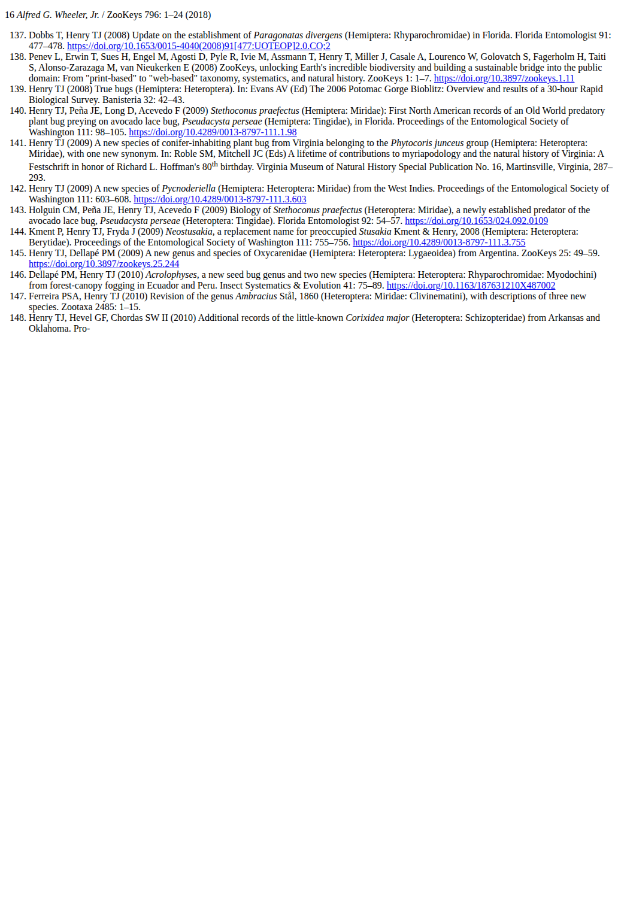16 Alfred G. Wheeler, Jr. / ZooKeys 796: 1–24 (2018)
Dobbs T, Henry TJ (2008) Update on the establishment of Paragonatas divergens (Hemiptera: Rhyparochromidae) in Florida. Florida Entomologist 91: 477–478. https://doi.org/10.1653/0015-4040(2008)91[477:UOTEOP]2.0.CO;2
Penev L, Erwin T, Sues H, Engel M, Agosti D, Pyle R, Ivie M, Assmann T, Henry T, Miller J, Casale A, Lourenco W, Golovatch S, Fagerholm H, Taiti S, Alonso-Zarazaga M, van Nieukerken E (2008) ZooKeys, unlocking Earth's incredible biodiversity and building a sustainable bridge into the public domain: From "print-based" to "web-based" taxonomy, systematics, and natural history. ZooKeys 1: 1–7. https://doi.org/10.3897/zookeys.1.11
Henry TJ (2008) True bugs (Hemiptera: Heteroptera). In: Evans AV (Ed) The 2006 Potomac Gorge Bioblitz: Overview and results of a 30-hour Rapid Biological Survey. Banisteria 32: 42–43.
Henry TJ, Peña JE, Long D, Acevedo F (2009) Stethoconus praefectus (Hemiptera: Miridae): First North American records of an Old World predatory plant bug preying on avocado lace bug, Pseudacysta perseae (Hemiptera: Tingidae), in Florida. Proceedings of the Entomological Society of Washington 111: 98–105. https://doi.org/10.4289/0013-8797-111.1.98
Henry TJ (2009) A new species of conifer-inhabiting plant bug from Virginia belonging to the Phytocoris junceus group (Hemiptera: Heteroptera: Miridae), with one new synonym. In: Roble SM, Mitchell JC (Eds) A lifetime of contributions to myriapodology and the natural history of Virginia: A Festschrift in honor of Richard L. Hoffman's 80th birthday. Virginia Museum of Natural History Special Publication No. 16, Martinsville, Virginia, 287–293.
Henry TJ (2009) A new species of Pycnoderiella (Hemiptera: Heteroptera: Miridae) from the West Indies. Proceedings of the Entomological Society of Washington 111: 603–608. https://doi.org/10.4289/0013-8797-111.3.603
Holguin CM, Peña JE, Henry TJ, Acevedo F (2009) Biology of Stethoconus praefectus (Heteroptera: Miridae), a newly established predator of the avocado lace bug, Pseudacysta perseae (Heteroptera: Tingidae). Florida Entomologist 92: 54–57. https://doi.org/10.1653/024.092.0109
Kment P, Henry TJ, Fryda J (2009) Neostusakia, a replacement name for preoccupied Stusakia Kment & Henry, 2008 (Hemiptera: Heteroptera: Berytidae). Proceedings of the Entomological Society of Washington 111: 755–756. https://doi.org/10.4289/0013-8797-111.3.755
Henry TJ, Dellapé PM (2009) A new genus and species of Oxycarenidae (Hemiptera: Heteroptera: Lygaeoidea) from Argentina. ZooKeys 25: 49–59. https://doi.org/10.3897/zookeys.25.244
Dellapé PM, Henry TJ (2010) Acrolophyses, a new seed bug genus and two new species (Hemiptera: Heteroptera: Rhyparochromidae: Myodochini) from forest-canopy fogging in Ecuador and Peru. Insect Systematics & Evolution 41: 75–89. https://doi.org/10.1163/187631210X487002
Ferreira PSA, Henry TJ (2010) Revision of the genus Ambracius Stål, 1860 (Heteroptera: Miridae: Clivinematini), with descriptions of three new species. Zootaxa 2485: 1–15.
Henry TJ, Hevel GF, Chordas SW II (2010) Additional records of the little-known Corixidea major (Heteroptera: Schizopteridae) from Arkansas and Oklahoma. Pro-